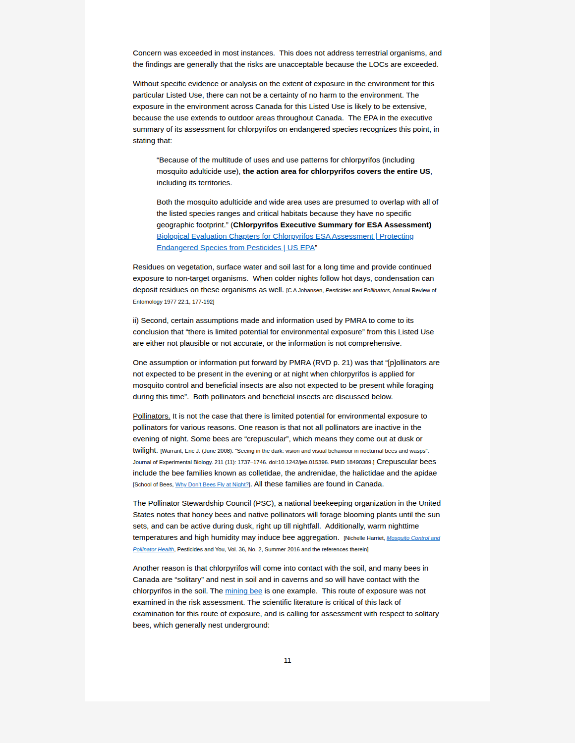Concern was exceeded in most instances. This does not address terrestrial organisms, and the findings are generally that the risks are unacceptable because the LOCs are exceeded.
Without specific evidence or analysis on the extent of exposure in the environment for this particular Listed Use, there can not be a certainty of no harm to the environment. The exposure in the environment across Canada for this Listed Use is likely to be extensive, because the use extends to outdoor areas throughout Canada. The EPA in the executive summary of its assessment for chlorpyrifos on endangered species recognizes this point, in stating that:
“Because of the multitude of uses and use patterns for chlorpyrifos (including mosquito adulticide use), the action area for chlorpyrifos covers the entire US, including its territories.
Both the mosquito adulticide and wide area uses are presumed to overlap with all of the listed species ranges and critical habitats because they have no specific geographic footprint.” (Chlorpyrifos Executive Summary for ESA Assessment) Biological Evaluation Chapters for Chlorpyrifos ESA Assessment | Protecting Endangered Species from Pesticides | US EPA”
Residues on vegetation, surface water and soil last for a long time and provide continued exposure to non-target organisms. When colder nights follow hot days, condensation can deposit residues on these organisms as well. [C A Johansen, Pesticides and Pollinators, Annual Review of Entomology 1977 22:1, 177-192]
ii) Second, certain assumptions made and information used by PMRA to come to its conclusion that “there is limited potential for environmental exposure” from this Listed Use are either not plausible or not accurate, or the information is not comprehensive.
One assumption or information put forward by PMRA (RVD p. 21) was that “[p]ollinators are not expected to be present in the evening or at night when chlorpyrifos is applied for mosquito control and beneficial insects are also not expected to be present while foraging during this time”. Both pollinators and beneficial insects are discussed below.
Pollinators. It is not the case that there is limited potential for environmental exposure to pollinators for various reasons. One reason is that not all pollinators are inactive in the evening of night. Some bees are “crepuscular”, which means they come out at dusk or twilight. [Warrant, Eric J. (June 2008). "Seeing in the dark: vision and visual behaviour in nocturnal bees and wasps". Journal of Experimental Biology. 211 (11): 1737–1746. doi:10.1242/jeb.015396. PMID 18490389.] Crepuscular bees include the bee families known as colletidae, the andrenidae, the halictidae and the apidae [School of Bees, Why Don’t Bees Fly at Night?]. All these families are found in Canada.
The Pollinator Stewardship Council (PSC), a national beekeeping organization in the United States notes that honey bees and native pollinators will forage blooming plants until the sun sets, and can be active during dusk, right up till nightfall. Additionally, warm nighttime temperatures and high humidity may induce bee aggregation. [Nichelle Harriet, Mosquito Control and Pollinator Health, Pesticides and You, Vol. 36, No. 2, Summer 2016 and the references therein]
Another reason is that chlorpyrifos will come into contact with the soil, and many bees in Canada are “solitary” and nest in soil and in caverns and so will have contact with the chlorpyrifos in the soil. The mining bee is one example. This route of exposure was not examined in the risk assessment. The scientific literature is critical of this lack of examination for this route of exposure, and is calling for assessment with respect to solitary bees, which generally nest underground:
11